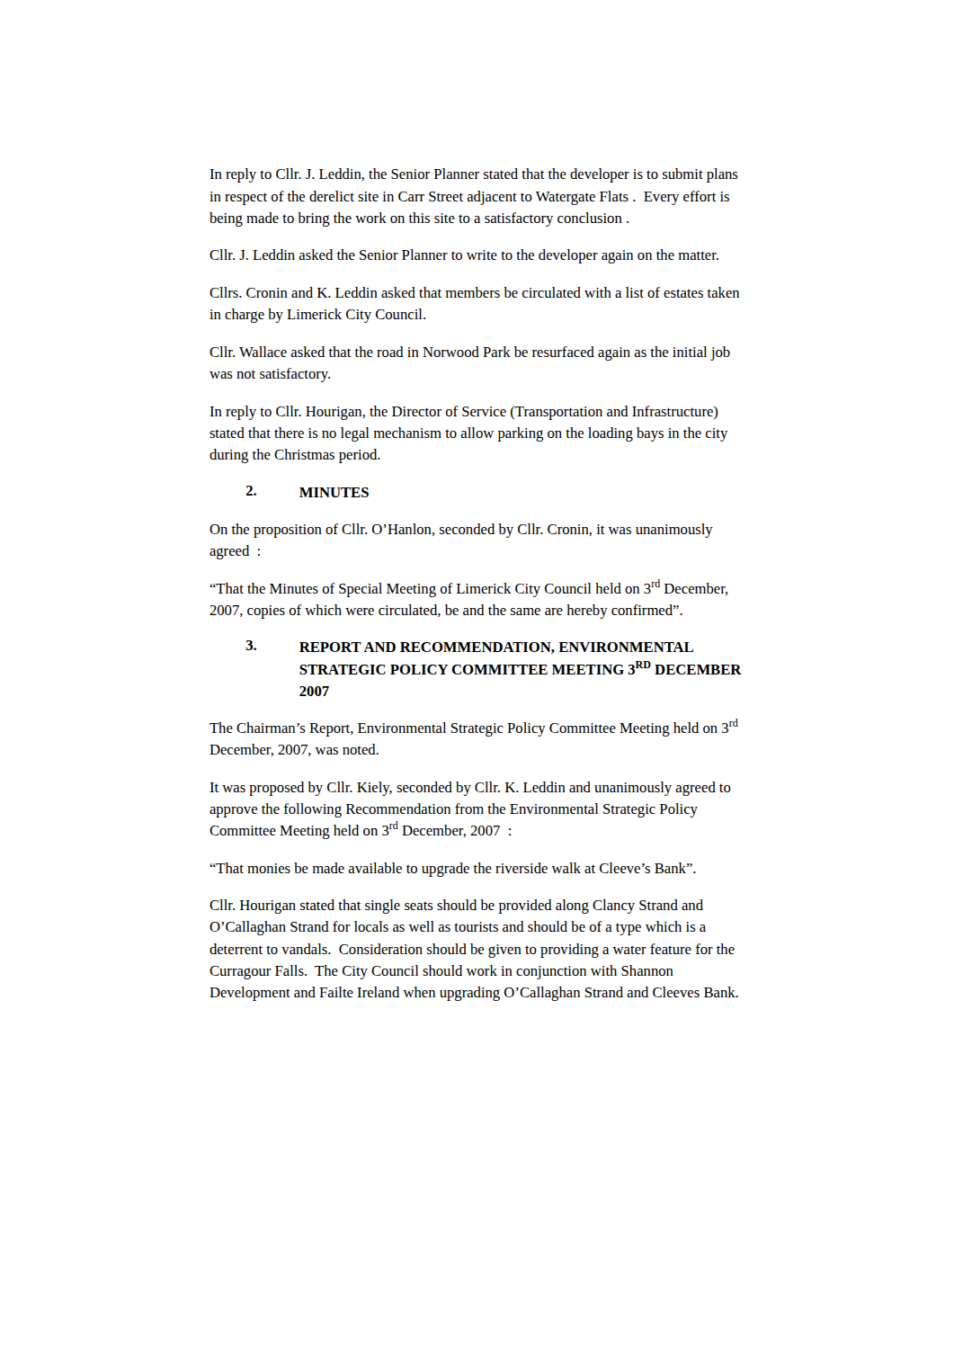In reply to Cllr. J. Leddin, the Senior Planner stated that the developer is to submit plans in respect of the derelict site in Carr Street adjacent to Watergate Flats . Every effort is being made to bring the work on this site to a satisfactory conclusion .
Cllr. J. Leddin asked the Senior Planner to write to the developer again on the matter.
Cllrs. Cronin and K. Leddin asked that members be circulated with a list of estates taken in charge by Limerick City Council.
Cllr. Wallace asked that the road in Norwood Park be resurfaced again as the initial job was not satisfactory.
In reply to Cllr. Hourigan, the Director of Service (Transportation and Infrastructure) stated that there is no legal mechanism to allow parking on the loading bays in the city during the Christmas period.
2. MINUTES
On the proposition of Cllr. O’Hanlon, seconded by Cllr. Cronin, it was unanimously agreed :
“That the Minutes of Special Meeting of Limerick City Council held on 3rd December, 2007, copies of which were circulated, be and the same are hereby confirmed”.
3. REPORT AND RECOMMENDATION, ENVIRONMENTAL STRATEGIC POLICY COMMITTEE MEETING 3RD DECEMBER 2007
The Chairman’s Report, Environmental Strategic Policy Committee Meeting held on 3rd December, 2007, was noted.
It was proposed by Cllr. Kiely, seconded by Cllr. K. Leddin and unanimously agreed to approve the following Recommendation from the Environmental Strategic Policy Committee Meeting held on 3rd December, 2007 :
“That monies be made available to upgrade the riverside walk at Cleeve’s Bank”.
Cllr. Hourigan stated that single seats should be provided along Clancy Strand and O’Callaghan Strand for locals as well as tourists and should be of a type which is a deterrent to vandals. Consideration should be given to providing a water feature for the Curragour Falls. The City Council should work in conjunction with Shannon Development and Failte Ireland when upgrading O’Callaghan Strand and Cleeves Bank.